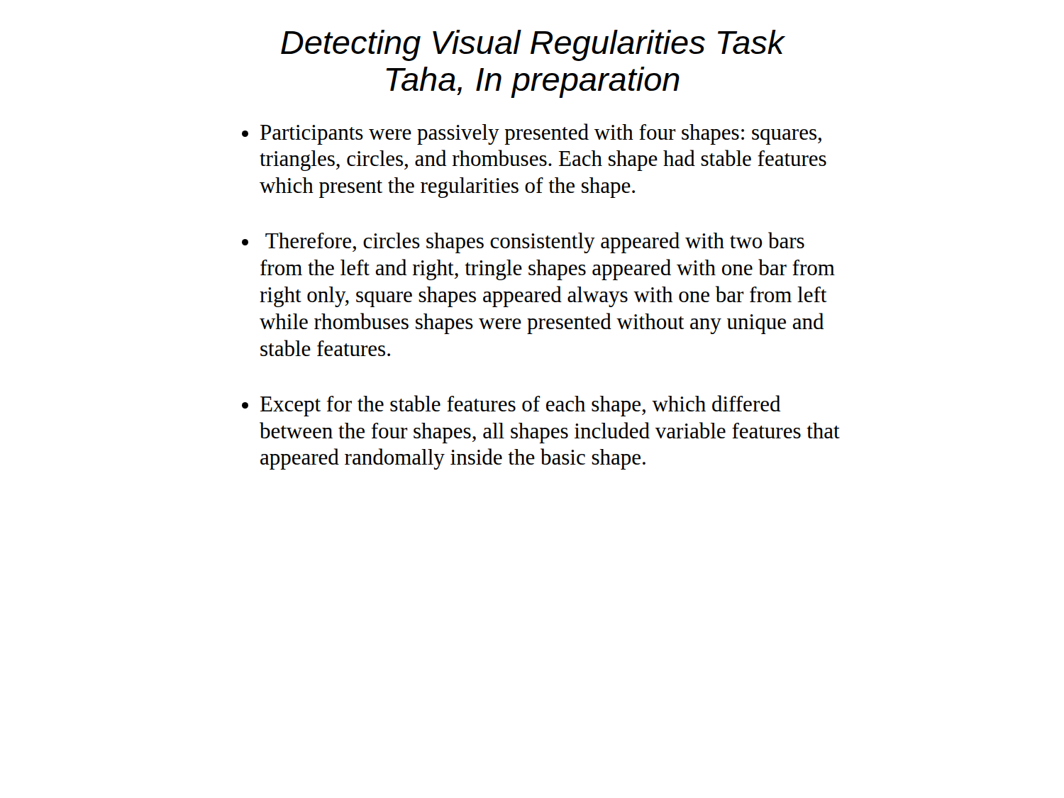Detecting Visual Regularities Task
Taha, In preparation
Participants were passively presented with four shapes: squares, triangles, circles, and rhombuses. Each shape had stable features which present the regularities of the shape.
Therefore, circles shapes consistently appeared with two bars from the left and right, tringle shapes appeared with one bar from right only, square shapes appeared always with one bar from left while rhombuses shapes were presented without any unique and stable features.
Except for the stable features of each shape, which differed between the four shapes, all shapes included variable features that appeared randomally inside the basic shape.